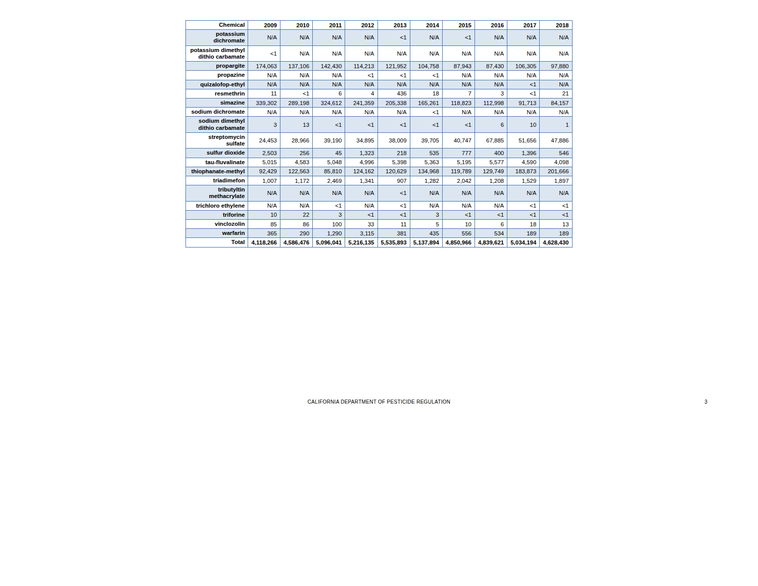| Chemical | 2009 | 2010 | 2011 | 2012 | 2013 | 2014 | 2015 | 2016 | 2017 | 2018 |
| --- | --- | --- | --- | --- | --- | --- | --- | --- | --- | --- |
| potassium dichromate | N/A | N/A | N/A | N/A | <1 | N/A | <1 | N/A | N/A | N/A |
| potassium dimethyl dithio carbamate | <1 | N/A | N/A | N/A | N/A | N/A | N/A | N/A | N/A | N/A |
| propargite | 174,063 | 137,106 | 142,430 | 114,213 | 121,952 | 104,758 | 87,943 | 87,430 | 106,305 | 97,880 |
| propazine | N/A | N/A | N/A | <1 | <1 | <1 | N/A | N/A | N/A | N/A |
| quizalofop-ethyl | N/A | N/A | N/A | N/A | N/A | N/A | N/A | N/A | <1 | N/A |
| resmethrin | 11 | <1 | 6 | 4 | 436 | 18 | 7 | 3 | <1 | 21 |
| simazine | 339,302 | 289,198 | 324,612 | 241,359 | 205,338 | 165,261 | 118,823 | 112,998 | 91,713 | 84,157 |
| sodium dichromate | N/A | N/A | N/A | N/A | N/A | <1 | N/A | N/A | N/A | N/A |
| sodium dimethyl dithio carbamate | 3 | 13 | <1 | <1 | <1 | <1 | <1 | 6 | 10 | 1 |
| streptomycin sulfate | 24,453 | 28,966 | 39,190 | 34,895 | 38,009 | 39,705 | 40,747 | 67,885 | 51,656 | 47,886 |
| sulfur dioxide | 2,503 | 256 | 45 | 1,323 | 218 | 535 | 777 | 400 | 1,396 | 546 |
| tau-fluvalinate | 5,015 | 4,583 | 5,048 | 4,996 | 5,398 | 5,363 | 5,195 | 5,577 | 4,590 | 4,098 |
| thiophanate-methyl | 92,429 | 122,563 | 85,810 | 124,162 | 120,629 | 134,968 | 119,789 | 129,749 | 183,873 | 201,666 |
| triadimefon | 1,007 | 1,172 | 2,469 | 1,341 | 907 | 1,282 | 2,042 | 1,208 | 1,529 | 1,897 |
| tributyltin methacrylate | N/A | N/A | N/A | N/A | <1 | N/A | N/A | N/A | N/A | N/A |
| trichloro ethylene | N/A | N/A | <1 | N/A | <1 | N/A | N/A | N/A | <1 | <1 |
| triforine | 10 | 22 | 3 | <1 | <1 | 3 | <1 | <1 | <1 | <1 |
| vinclozolin | 85 | 86 | 100 | 33 | 11 | 5 | 10 | 6 | 18 | 13 |
| warfarin | 365 | 290 | 1,290 | 3,115 | 381 | 435 | 556 | 534 | 189 | 189 |
| Total | 4,118,266 | 4,586,476 | 5,096,041 | 5,216,135 | 5,535,893 | 5,137,894 | 4,850,966 | 4,839,621 | 5,034,194 | 4,628,430 |
CALIFORNIA DEPARTMENT OF PESTICIDE REGULATION 3